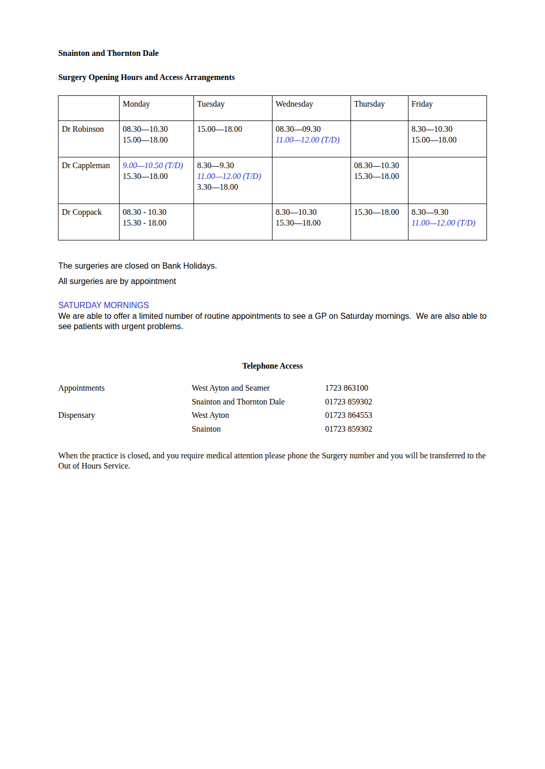Snainton and Thornton Dale
Surgery Opening Hours and Access Arrangements
| | Monday | Tuesday | Wednesday | Thursday | Friday |
| --- | --- | --- | --- | --- | --- |
| Dr Robinson | 08.30—10.30 15.00—18.00 | 15.00—18.00 | 08.30—09.30 11.00—12.00 (T/D) | | 8.30—10.30 15.00—18.00 |
| Dr Cappleman | 9.00—10.50 (T/D) 15.30—18.00 | 8.30—9.30 11.00—12.00 (T/D) 3.30—18.00 | | 08.30—10.30 15.30—18.00 | |
| Dr Coppack | 08.30 - 10.30 15.30 - 18.00 | | 8.30—10.30 15.30—18.00 | 15.30—18.00 | 8.30—9.30 11.00—12.00 (T/D) |
The surgeries are closed on Bank Holidays.
All surgeries are by appointment
SATURDAY MORNINGS
We are able to offer a limited number of routine appointments to see a GP on Saturday mornings. We are also able to see patients with urgent problems.
Telephone Access
| Appointments | West Ayton and Seamer | 1723 863100 |
| | Snainton and Thornton Dale | 01723 859302 |
| Dispensary | West Ayton | 01723 864553 |
| | Snainton | 01723 859302 |
When the practice is closed, and you require medical attention please phone the Surgery number and you will be transferred to the Out of Hours Service.